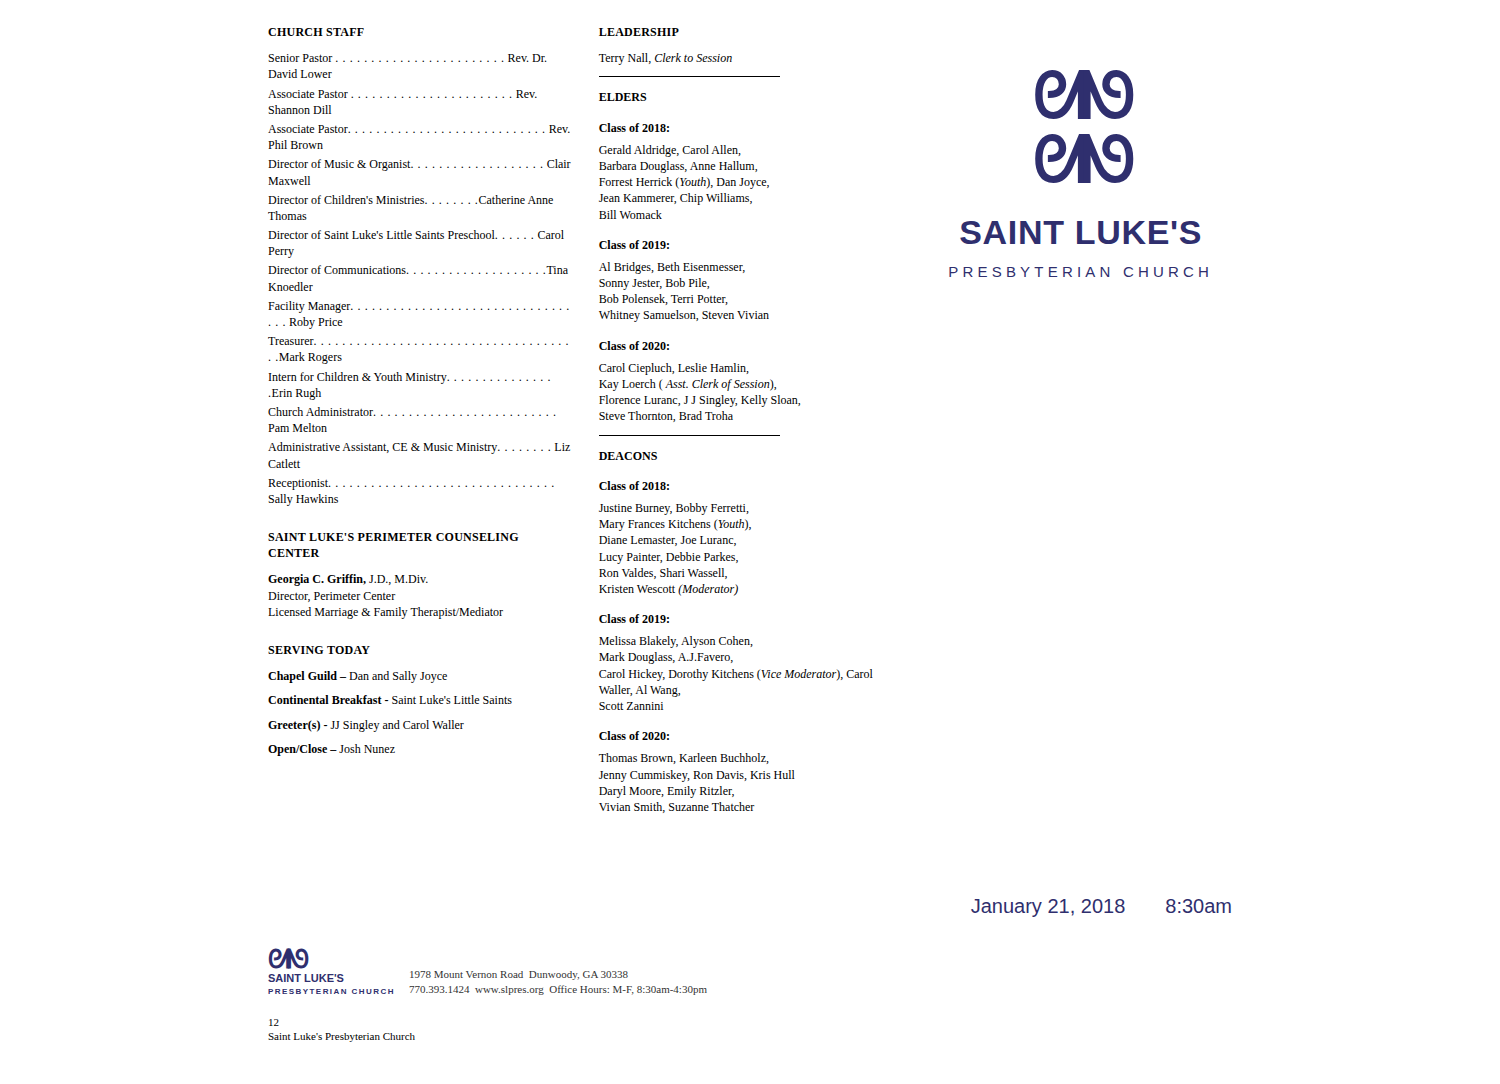Church Staff
Senior Pastor . . . . . . . . . . . . . . . . . . . . . . . . Rev. Dr. David Lower
Associate Pastor . . . . . . . . . . . . . . . . . . . . . . . Rev. Shannon Dill
Associate Pastor. . . . . . . . . . . . . . . . . . . . . . . . . . . . Rev. Phil Brown
Director of Music & Organist. . . . . . . . . . . . . . . . . . . Clair Maxwell
Director of Children's Ministries. . . . . . . . Catherine Anne Thomas
Director of Saint Luke's Little Saints Preschool. . . . . . Carol Perry
Director of Communications. . . . . . . . . . . . . . . . . . . . Tina Knoedler
Facility Manager. . . . . . . . . . . . . . . . . . . . . . . . . . . . . . . . . . Roby Price
Treasurer. . . . . . . . . . . . . . . . . . . . . . . . . . . . . . . . . . . . . . Mark Rogers
Intern for Children & Youth Ministry. . . . . . . . . . . . . . . . Erin Rugh
Church Administrator. . . . . . . . . . . . . . . . . . . . . . . . . . Pam Melton
Administrative Assistant, CE & Music Ministry. . . . . . . . Liz Catlett
Receptionist. . . . . . . . . . . . . . . . . . . . . . . . . . . . . . . . Sally Hawkins
Saint Luke's Perimeter Counseling Center
Georgia C. Griffin, J.D., M.Div.
Director, Perimeter Center
Licensed Marriage & Family Therapist/Mediator
Serving Today
Chapel Guild – Dan and Sally Joyce
Continental Breakfast - Saint Luke's Little Saints
Greeter(s) - JJ Singley and Carol Waller
Open/Close – Josh Nunez
Leadership
Terry Nall, Clerk to Session
ELDERS
Class of 2018:
Gerald Aldridge, Carol Allen,
Barbara Douglass, Anne Hallum,
Forrest Herrick (Youth), Dan Joyce,
Jean Kammerer, Chip Williams,
Bill Womack
Class of 2019:
Al Bridges, Beth Eisenmesser,
Sonny Jester, Bob Pile,
Bob Polensek, Terri Potter,
Whitney Samuelson, Steven Vivian
Class of 2020:
Carol Ciepluch, Leslie Hamlin,
Kay Loerch ( Asst. Clerk of Session),
Florence Luranc, J J Singley, Kelly Sloan,
Steve Thornton, Brad Troha
DEACONS
Class of 2018:
Justine Burney, Bobby Ferretti,
Mary Frances Kitchens (Youth),
Diane Lemaster, Joe Luranc,
Lucy Painter, Debbie Parkes,
Ron Valdes, Shari Wassell,
Kristen Wescott (Moderator)
Class of 2019:
Melissa Blakely, Alyson Cohen,
Mark Douglass, A.J.Favero,
Carol Hickey, Dorothy Kitchens (Vice Moderator), Carol Waller, Al Wang,
Scott Zannini
Class of 2020:
Thomas Brown, Karleen Buchholz,
Jenny Cummiskey, Ron Davis, Kris Hull
Daryl Moore, Emily Ritzler,
Vivian Smith, Suzanne Thatcher
ᘛᘚ
ᘛᘚ
SAINT LUKE'S
PRESBYTERIAN CHURCH
January 21, 20188:30am
ᘛᘚ SAINT LUKE'S
PRESBYTERIAN CHURCH
1978 Mount Vernon Road Dunwoody, GA 30338
770.393.1424 www.slpres.org Office Hours: M-F, 8:30am-4:30pm
12
Saint Luke's Presbyterian Church